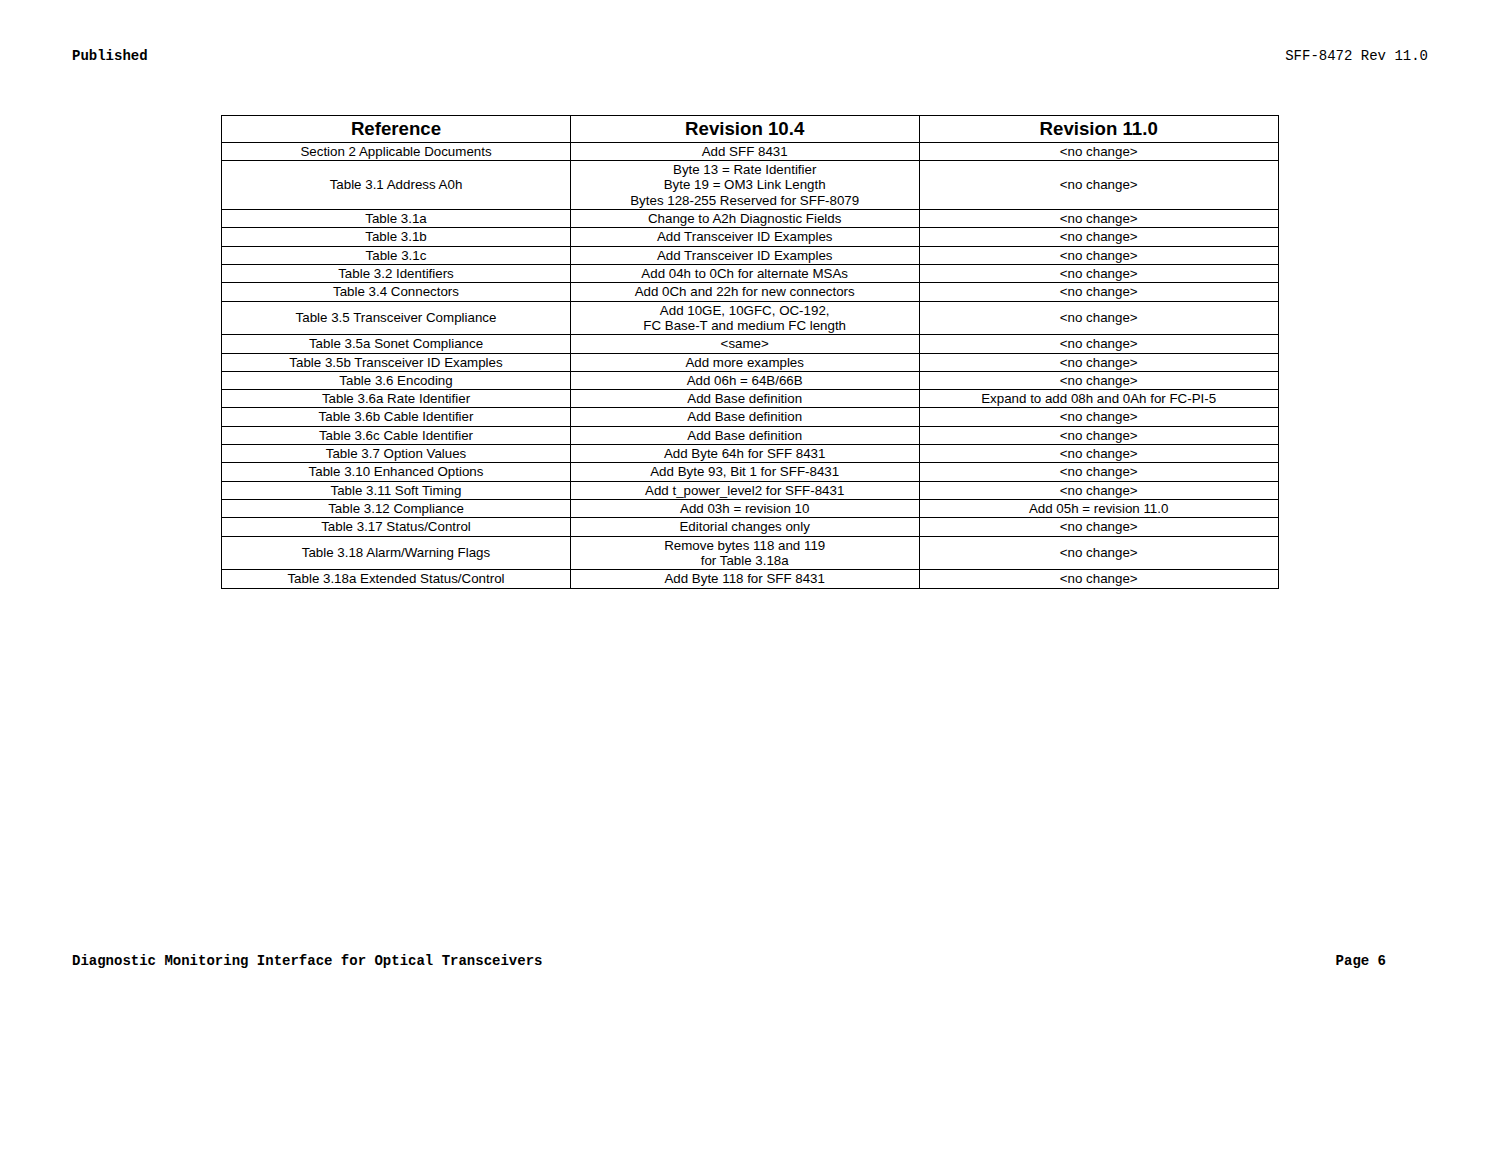Published
SFF-8472 Rev 11.0
| Reference | Revision 10.4 | Revision 11.0 |
| --- | --- | --- |
| Section 2 Applicable Documents | Add SFF 8431 | <no change> |
| Table 3.1 Address A0h | Byte 13 = Rate Identifier Byte 19 = OM3 Link Length Bytes 128-255 Reserved for SFF-8079 | <no change> |
| Table 3.1a | Change to A2h Diagnostic Fields | <no change> |
| Table 3.1b | Add Transceiver ID Examples | <no change> |
| Table 3.1c | Add Transceiver ID Examples | <no change> |
| Table 3.2 Identifiers | Add 04h to 0Ch for alternate MSAs | <no change> |
| Table 3.4 Connectors | Add 0Ch and 22h for new connectors | <no change> |
| Table 3.5 Transceiver Compliance | Add 10GE, 10GFC, OC-192, FC Base-T and medium FC length | <no change> |
| Table 3.5a Sonet Compliance | <same> | <no change> |
| Table 3.5b Transceiver ID Examples | Add more examples | <no change> |
| Table 3.6 Encoding | Add 06h = 64B/66B | <no change> |
| Table 3.6a Rate Identifier | Add Base definition | Expand to add 08h and 0Ah for FC-PI-5 |
| Table 3.6b Cable Identifier | Add Base definition | <no change> |
| Table 3.6c Cable Identifier | Add Base definition | <no change> |
| Table 3.7 Option Values | Add Byte 64h for SFF 8431 | <no change> |
| Table 3.10 Enhanced Options | Add Byte 93, Bit 1 for SFF-8431 | <no change> |
| Table 3.11 Soft Timing | Add t_power_level2 for SFF-8431 | <no change> |
| Table 3.12 Compliance | Add 03h = revision 10 | Add 05h = revision 11.0 |
| Table 3.17 Status/Control | Editorial changes only | <no change> |
| Table 3.18 Alarm/Warning Flags | Remove bytes 118 and 119 for Table 3.18a | <no change> |
| Table 3.18a Extended Status/Control | Add Byte 118 for SFF 8431 | <no change> |
Diagnostic Monitoring Interface for Optical Transceivers
Page 6